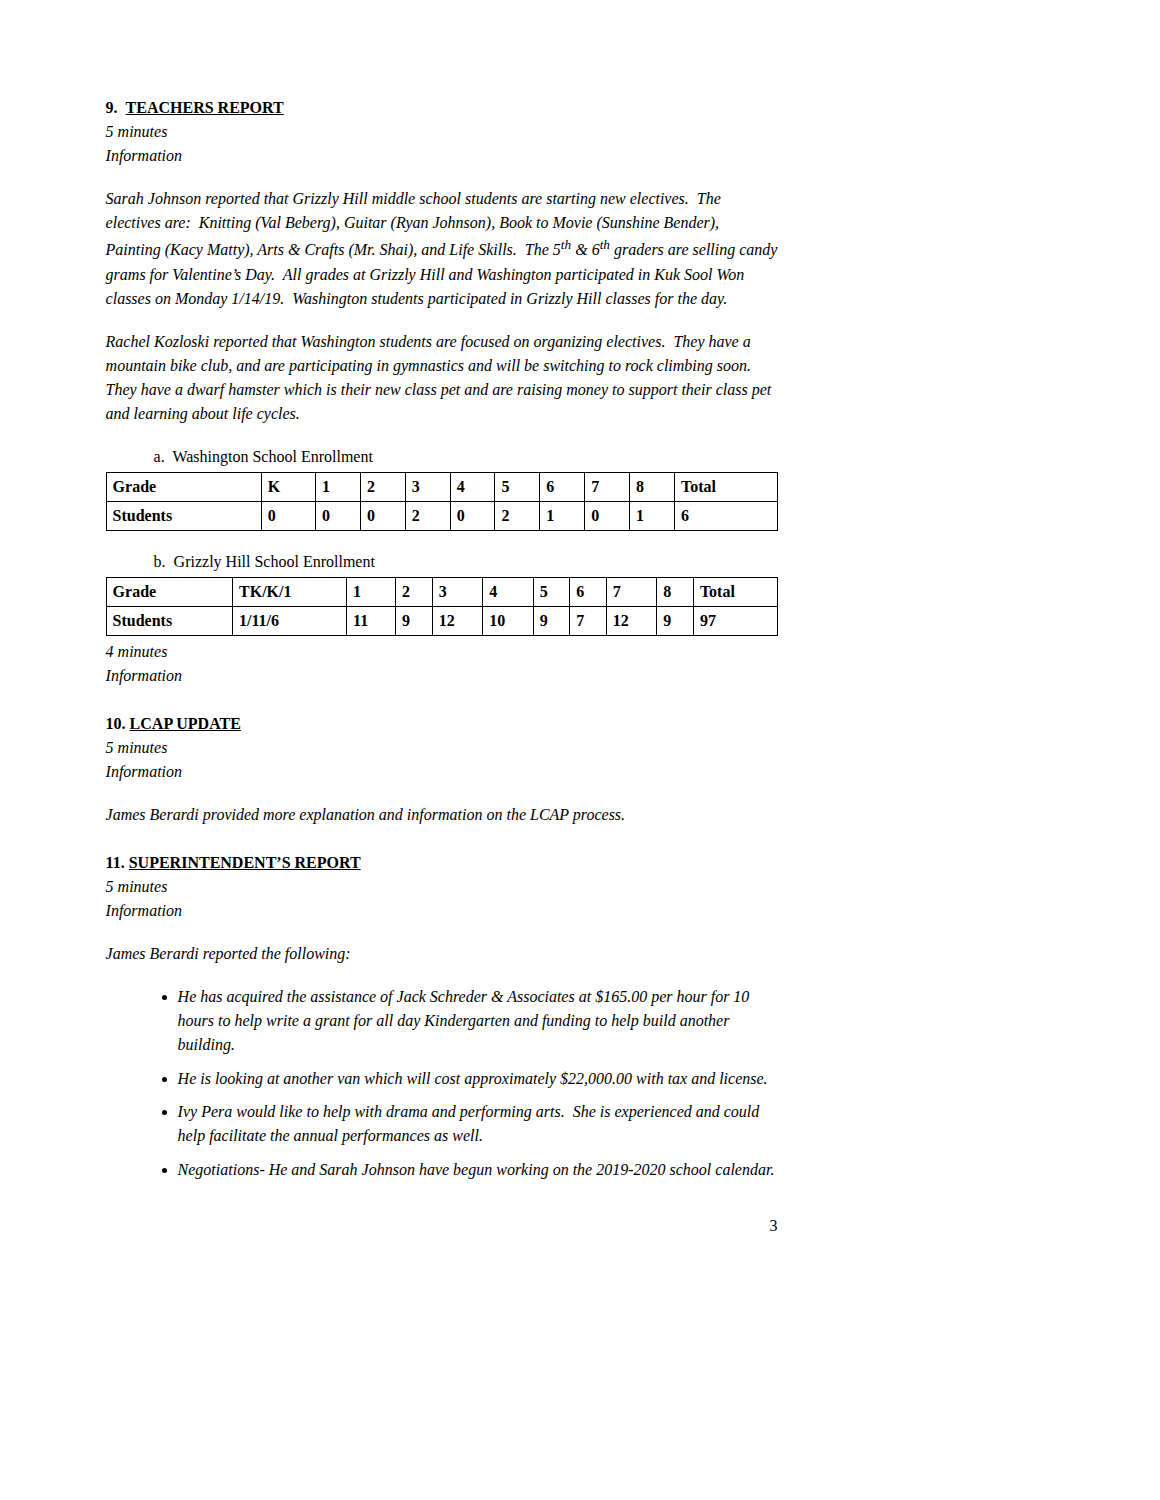9. TEACHERS REPORT
5 minutes
Information
Sarah Johnson reported that Grizzly Hill middle school students are starting new electives. The electives are: Knitting (Val Beberg), Guitar (Ryan Johnson), Book to Movie (Sunshine Bender), Painting (Kacy Matty), Arts & Crafts (Mr. Shai), and Life Skills. The 5th & 6th graders are selling candy grams for Valentine’s Day. All grades at Grizzly Hill and Washington participated in Kuk Sool Won classes on Monday 1/14/19. Washington students participated in Grizzly Hill classes for the day.
Rachel Kozloski reported that Washington students are focused on organizing electives. They have a mountain bike club, and are participating in gymnastics and will be switching to rock climbing soon. They have a dwarf hamster which is their new class pet and are raising money to support their class pet and learning about life cycles.
a. Washington School Enrollment
| Grade | K | 1 | 2 | 3 | 4 | 5 | 6 | 7 | 8 | Total |
| --- | --- | --- | --- | --- | --- | --- | --- | --- | --- | --- |
| Students | 0 | 0 | 0 | 2 | 0 | 2 | 1 | 0 | 1 | 6 |
b. Grizzly Hill School Enrollment
| Grade | TK/K/1 | 1 | 2 | 3 | 4 | 5 | 6 | 7 | 8 | Total |
| --- | --- | --- | --- | --- | --- | --- | --- | --- | --- | --- |
| Students | 1/11/6 | 11 | 9 | 12 | 10 | 9 | 7 | 12 | 9 | 97 |
4 minutes
Information
10. LCAP UPDATE
5 minutes
Information
James Berardi provided more explanation and information on the LCAP process.
11. SUPERINTENDENT’S REPORT
5 minutes
Information
James Berardi reported the following:
He has acquired the assistance of Jack Schreder & Associates at $165.00 per hour for 10 hours to help write a grant for all day Kindergarten and funding to help build another building.
He is looking at another van which will cost approximately $22,000.00 with tax and license.
Ivy Pera would like to help with drama and performing arts. She is experienced and could help facilitate the annual performances as well.
Negotiations- He and Sarah Johnson have begun working on the 2019-2020 school calendar.
3